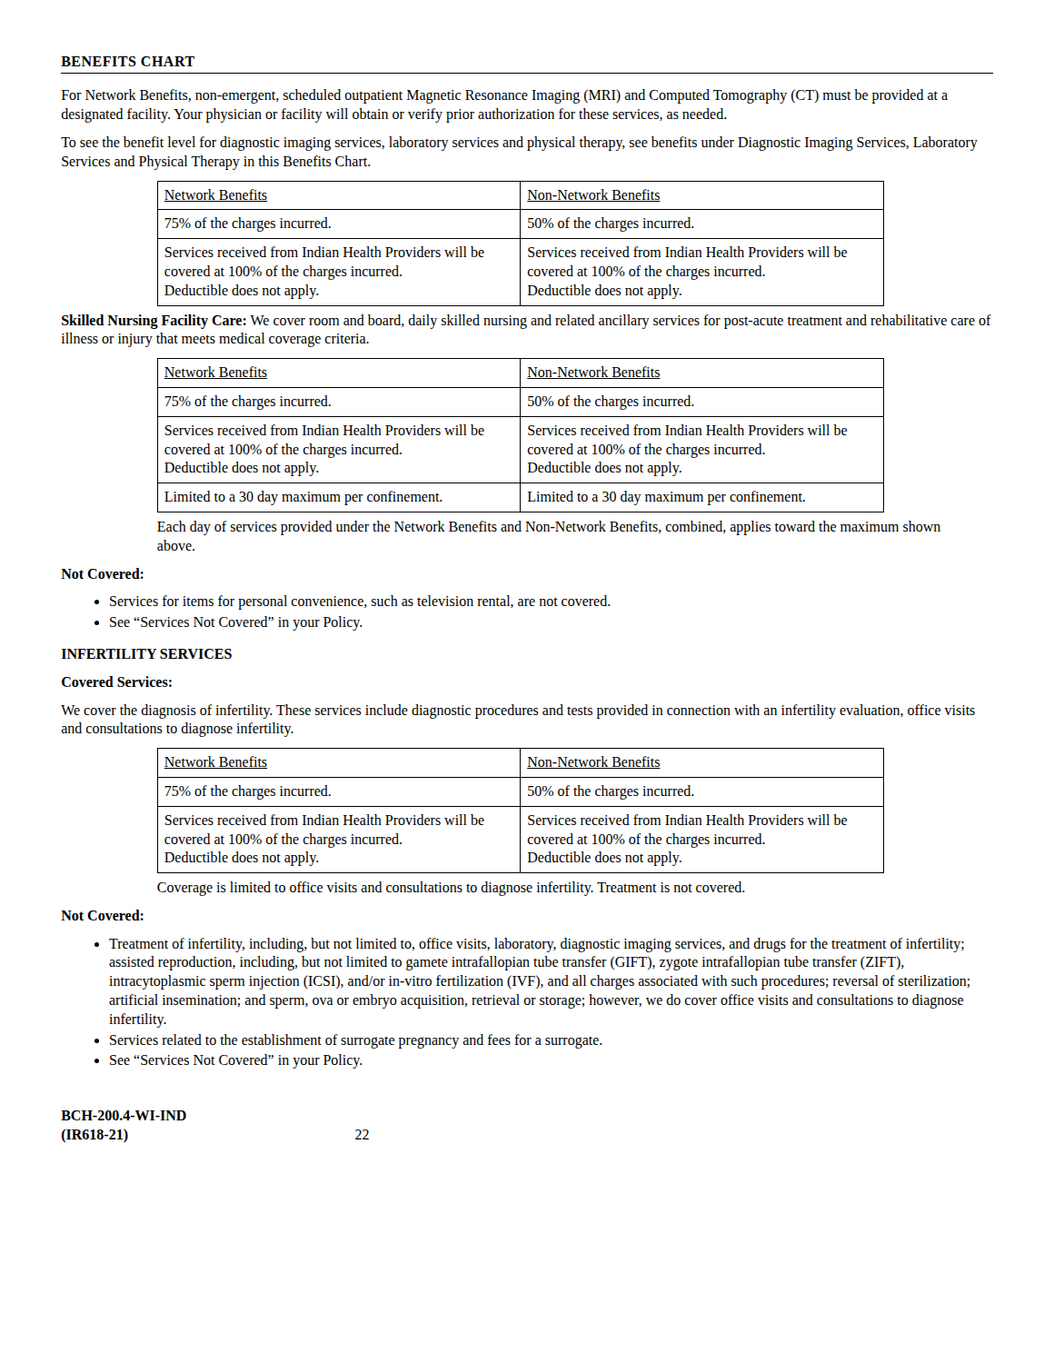BENEFITS CHART
For Network Benefits, non-emergent, scheduled outpatient Magnetic Resonance Imaging (MRI) and Computed Tomography (CT) must be provided at a designated facility. Your physician or facility will obtain or verify prior authorization for these services, as needed.
To see the benefit level for diagnostic imaging services, laboratory services and physical therapy, see benefits under Diagnostic Imaging Services, Laboratory Services and Physical Therapy in this Benefits Chart.
| Network Benefits | Non-Network Benefits |
| --- | --- |
| 75% of the charges incurred. | 50% of the charges incurred. |
| Services received from Indian Health Providers will be covered at 100% of the charges incurred. Deductible does not apply. | Services received from Indian Health Providers will be covered at 100% of the charges incurred. Deductible does not apply. |
Skilled Nursing Facility Care: We cover room and board, daily skilled nursing and related ancillary services for post-acute treatment and rehabilitative care of illness or injury that meets medical coverage criteria.
| Network Benefits | Non-Network Benefits |
| --- | --- |
| 75% of the charges incurred. | 50% of the charges incurred. |
| Services received from Indian Health Providers will be covered at 100% of the charges incurred. Deductible does not apply. | Services received from Indian Health Providers will be covered at 100% of the charges incurred. Deductible does not apply. |
| Limited to a 30 day maximum per confinement. | Limited to a 30 day maximum per confinement. |
Each day of services provided under the Network Benefits and Non-Network Benefits, combined, applies toward the maximum shown above.
Not Covered:
Services for items for personal convenience, such as television rental, are not covered.
See “Services Not Covered” in your Policy.
INFERTILITY SERVICES
Covered Services:
We cover the diagnosis of infertility. These services include diagnostic procedures and tests provided in connection with an infertility evaluation, office visits and consultations to diagnose infertility.
| Network Benefits | Non-Network Benefits |
| --- | --- |
| 75% of the charges incurred. | 50% of the charges incurred. |
| Services received from Indian Health Providers will be covered at 100% of the charges incurred. Deductible does not apply. | Services received from Indian Health Providers will be covered at 100% of the charges incurred. Deductible does not apply. |
Coverage is limited to office visits and consultations to diagnose infertility. Treatment is not covered.
Not Covered:
Treatment of infertility, including, but not limited to, office visits, laboratory, diagnostic imaging services, and drugs for the treatment of infertility; assisted reproduction, including, but not limited to gamete intrafallopian tube transfer (GIFT), zygote intrafallopian tube transfer (ZIFT), intracytoplasmic sperm injection (ICSI), and/or in-vitro fertilization (IVF), and all charges associated with such procedures; reversal of sterilization; artificial insemination; and sperm, ova or embryo acquisition, retrieval or storage; however, we do cover office visits and consultations to diagnose infertility.
Services related to the establishment of surrogate pregnancy and fees for a surrogate.
See “Services Not Covered” in your Policy.
BCH-200.4-WI-IND
(IR618-21)22